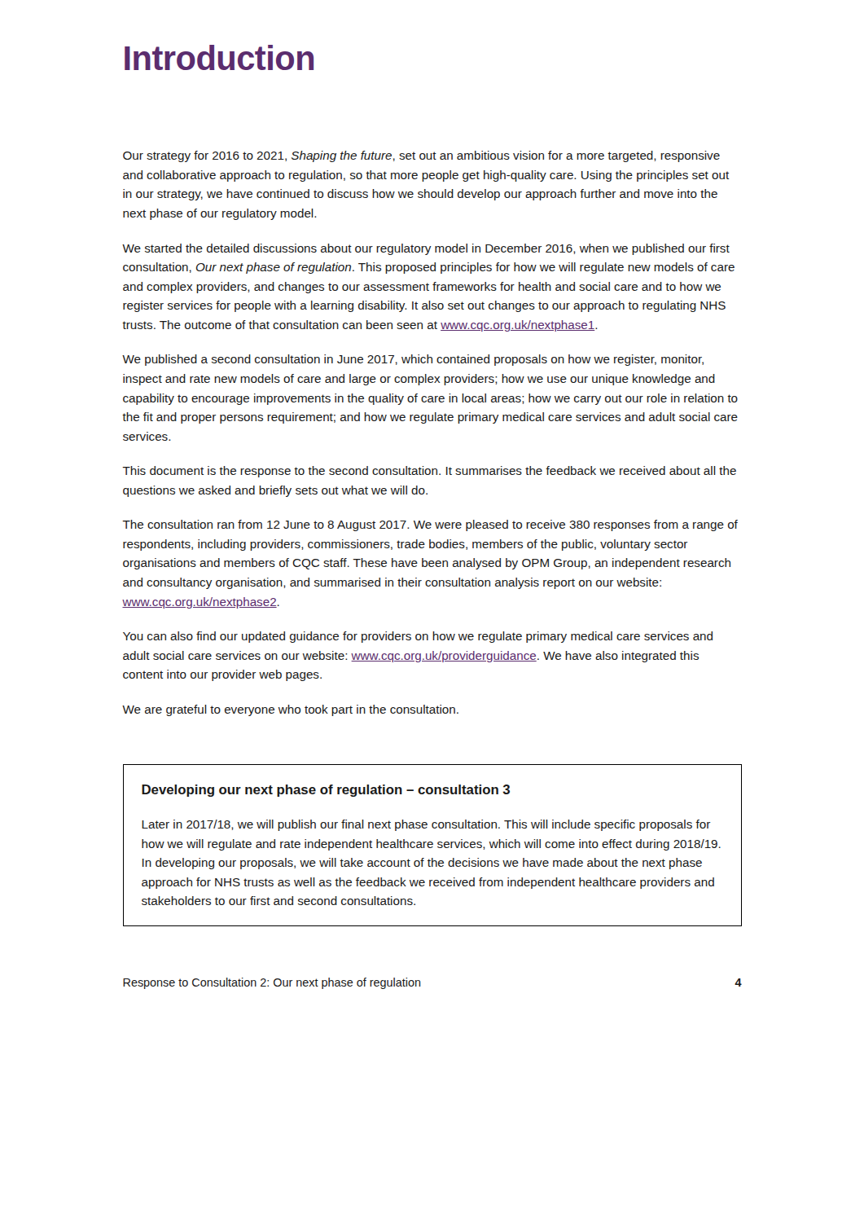Introduction
Our strategy for 2016 to 2021, Shaping the future, set out an ambitious vision for a more targeted, responsive and collaborative approach to regulation, so that more people get high-quality care. Using the principles set out in our strategy, we have continued to discuss how we should develop our approach further and move into the next phase of our regulatory model.
We started the detailed discussions about our regulatory model in December 2016, when we published our first consultation, Our next phase of regulation. This proposed principles for how we will regulate new models of care and complex providers, and changes to our assessment frameworks for health and social care and to how we register services for people with a learning disability. It also set out changes to our approach to regulating NHS trusts. The outcome of that consultation can been seen at www.cqc.org.uk/nextphase1.
We published a second consultation in June 2017, which contained proposals on how we register, monitor, inspect and rate new models of care and large or complex providers; how we use our unique knowledge and capability to encourage improvements in the quality of care in local areas; how we carry out our role in relation to the fit and proper persons requirement; and how we regulate primary medical care services and adult social care services.
This document is the response to the second consultation. It summarises the feedback we received about all the questions we asked and briefly sets out what we will do.
The consultation ran from 12 June to 8 August 2017. We were pleased to receive 380 responses from a range of respondents, including providers, commissioners, trade bodies, members of the public, voluntary sector organisations and members of CQC staff. These have been analysed by OPM Group, an independent research and consultancy organisation, and summarised in their consultation analysis report on our website: www.cqc.org.uk/nextphase2.
You can also find our updated guidance for providers on how we regulate primary medical care services and adult social care services on our website: www.cqc.org.uk/providerguidance. We have also integrated this content into our provider web pages.
We are grateful to everyone who took part in the consultation.
Developing our next phase of regulation – consultation 3
Later in 2017/18, we will publish our final next phase consultation. This will include specific proposals for how we will regulate and rate independent healthcare services, which will come into effect during 2018/19. In developing our proposals, we will take account of the decisions we have made about the next phase approach for NHS trusts as well as the feedback we received from independent healthcare providers and stakeholders to our first and second consultations.
Response to Consultation 2: Our next phase of regulation 4